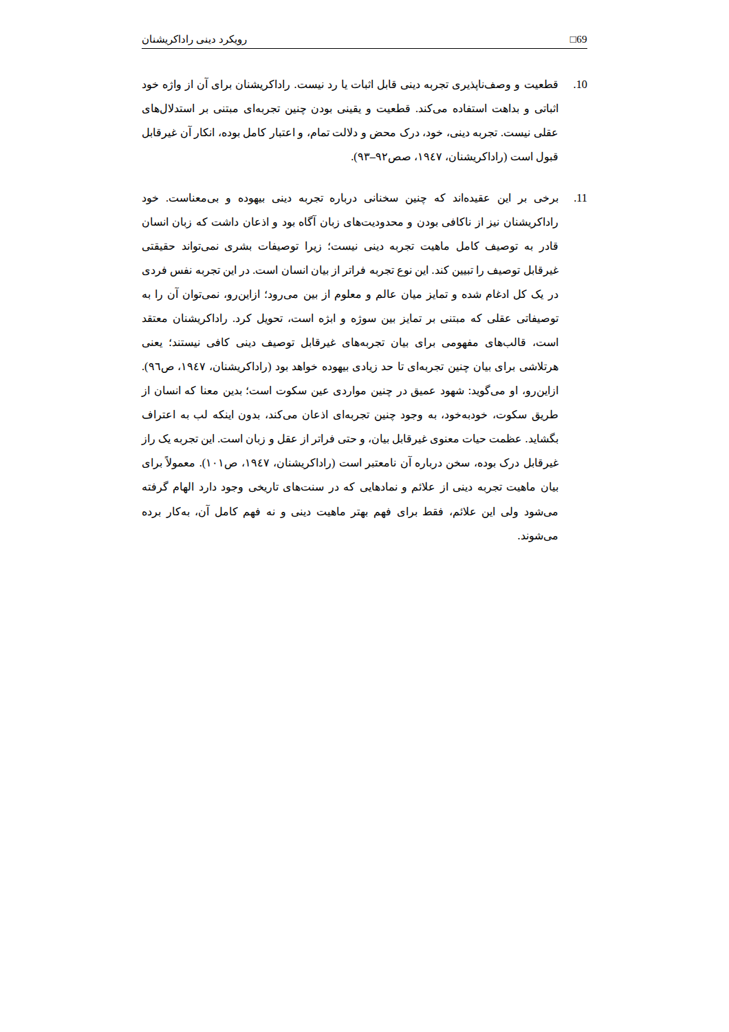□69 رویکرد دینی راداکریشنان
.10 قطعیت و وصف‌ناپذیری تجربه دینی قابل اثبات یا رد نیست. راداکریشنان برای آن از واژه خود اثباتی و بداهت استفاده می‌کند. قطعیت و یقینی بودن چنین تجربه‌ای مبتنی بر استدلال‌های عقلی نیست. تجربه دینی، خود، درک محض و دلالت تمام، و اعتبار کامل بوده، انکار آن غیرقابل قبول است (راداکریشنان، ۱۹٤۷، صص۹۲–۹۳).
.11 برخی بر این عقیده‌اند که چنین سخنانی درباره تجربه دینی بیهوده و بی‌معناست. خود راداکریشنان نیز از ناکافی بودن و محدودیت‌های زبان آگاه بود و اذعان داشت که زبان انسان قادر به توصیف کامل ماهیت تجربه دینی نیست؛ زیرا توصیفات بشری نمی‌تواند حقیقتی غیرقابل توصیف را تبیین کند. این نوع تجربه فراتر از بیان انسان است. در این تجربه نفس فردی در یک کل ادغام شده و تمایز میان عالم و معلوم از بین می‌رود؛ ازاین‌رو، نمی‌توان آن را به توصیفاتی عقلی که مبتنی بر تمایز بین سوژه و ابژه است، تحویل کرد. راداکریشنان معتقد است، قالب‌های مفهومی برای بیان تجربه‌های غیرقابل توصیف دینی کافی نیستند؛ یعنی هرتلاشی برای بیان چنین تجربه‌ای تا حد زیادی بیهوده خواهد بود (راداکریشنان، ۱۹٤۷، ص۹٦). ازاین‌رو، او می‌گوید: شهود عمیق در چنین مواردی عین سکوت است؛ بدین معنا که انسان از طریق سکوت، خودبه‌خود، به وجود چنین تجربه‌ای اذعان می‌کند، بدون اینکه لب به اعتراف بگشاید. عظمت حیات معنوی غیرقابل بیان، و حتی فراتر از عقل و زبان است. این تجربه یک راز غیرقابل درک بوده، سخن درباره آن نامعتبر است (راداکریشنان، ۱۹٤۷، ص۱۰۱). معمولاً برای بیان ماهیت تجربه دینی از علائم و نمادهایی که در سنت‌های تاریخی وجود دارد الهام گرفته می‌شود ولی این علائم، فقط برای فهم بهتر ماهیت دینی و نه فهم کامل آن، به‌کار برده می‌شوند.